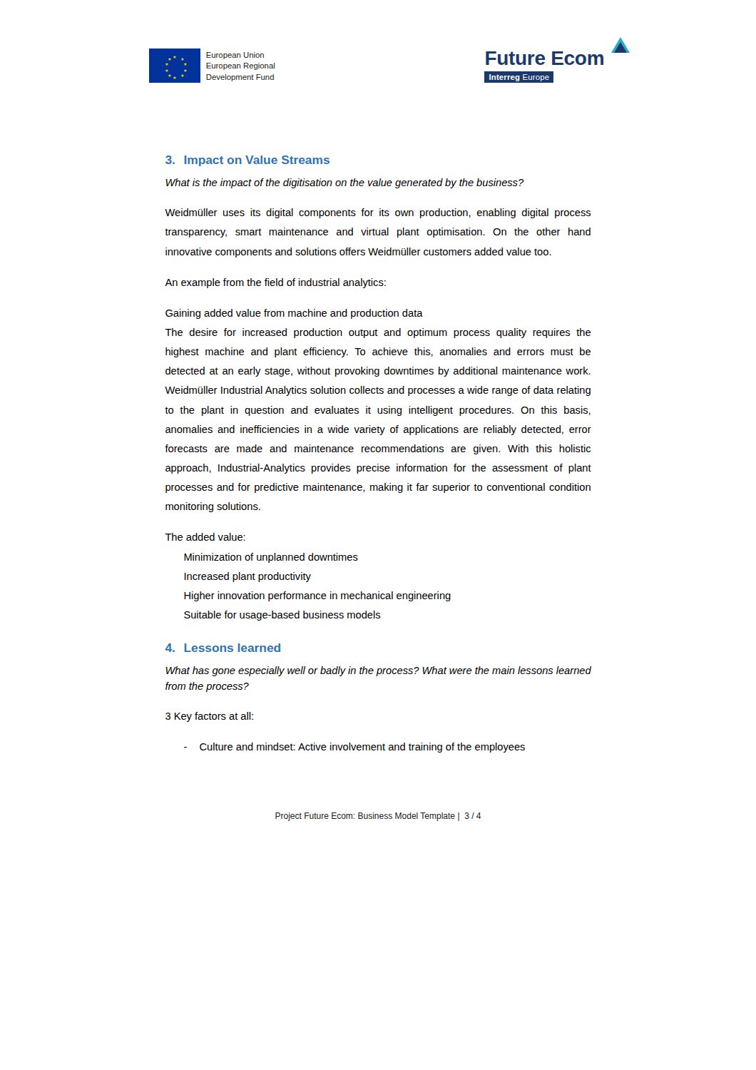★ ★ ★ ★ ★ ★ ★ ★ ★ ★
European Union
European Regional
Development Fund
Future Ecom
Interreg Europe
3. Impact on Value Streams
What is the impact of the digitisation on the value generated by the business?
Weidmüller uses its digital components for its own production, enabling digital process transparency, smart maintenance and virtual plant optimisation. On the other hand innovative components and solutions offers Weidmüller customers added value too.
An example from the field of industrial analytics:
Gaining added value from machine and production data
The desire for increased production output and optimum process quality requires the highest machine and plant efficiency. To achieve this, anomalies and errors must be detected at an early stage, without provoking downtimes by additional maintenance work. Weidmüller Industrial Analytics solution collects and processes a wide range of data relating to the plant in question and evaluates it using intelligent procedures. On this basis, anomalies and inefficiencies in a wide variety of applications are reliably detected, error forecasts are made and maintenance recommendations are given. With this holistic approach, Industrial-Analytics provides precise information for the assessment of plant processes and for predictive maintenance, making it far superior to conventional condition monitoring solutions.
The added value:
Minimization of unplanned downtimes
Increased plant productivity
Higher innovation performance in mechanical engineering
Suitable for usage-based business models
4. Lessons learned
What has gone especially well or badly in the process? What were the main lessons learned from the process?
3 Key factors at all:
Culture and mindset: Active involvement and training of the employees
Project Future Ecom: Business Model Template | 3 / 4